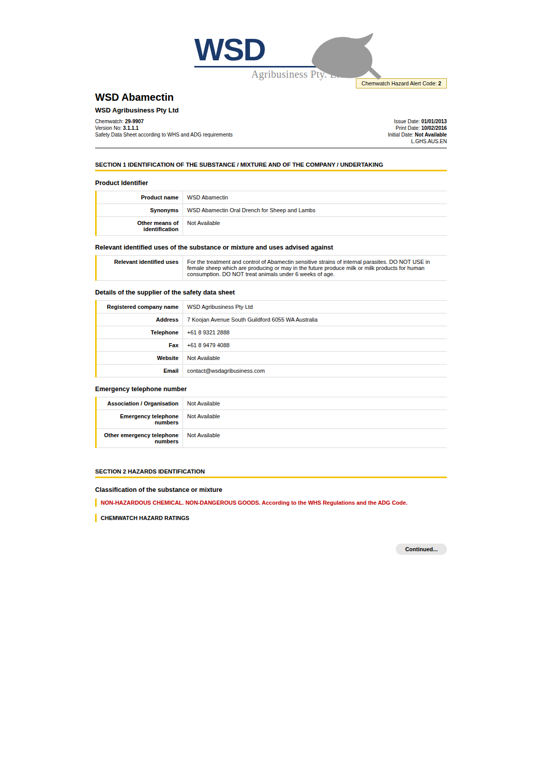WSD
Agribusiness Pty. Ltd.
Chemwatch Hazard Alert Code: 2
WSD Abamectin
WSD Agribusiness Pty Ltd
| Chemwatch: 29-9907 | Issue Date: 01/01/2013 |
| Version No: 3.1.1.1 | Print Date: 10/02/2016 |
| Safety Data Sheet according to WHS and ADG requirements | Initial Date: Not Available |
| | L.GHS.AUS.EN |
SECTION 1 IDENTIFICATION OF THE SUBSTANCE / MIXTURE AND OF THE COMPANY / UNDERTAKING
Product Identifier
| Product name | WSD Abamectin |
| Synonyms | WSD Abamectin Oral Drench for Sheep and Lambs |
| Other means of identification | Not Available |
Relevant identified uses of the substance or mixture and uses advised against
| Relevant identified uses | For the treatment and control of Abamectin sensitive strains of internal parasites. DO NOT USE in female sheep which are producing or may in the future produce milk or milk products for human consumption. DO NOT treat animals under 6 weeks of age. |
Details of the supplier of the safety data sheet
| Registered company name | WSD Agribusiness Pty Ltd |
| Address | 7 Koojan Avenue South Guildford 6055 WA Australia |
| Telephone | +61 8 9321 2888 |
| Fax | +61 8 9479 4088 |
| Website | Not Available |
| Email | contact@wsdagribusiness.com |
Emergency telephone number
| Association / Organisation | Not Available |
| Emergency telephone numbers | Not Available |
| Other emergency telephone numbers | Not Available |
SECTION 2 HAZARDS IDENTIFICATION
Classification of the substance or mixture
NON-HAZARDOUS CHEMICAL. NON-DANGEROUS GOODS. According to the WHS Regulations and the ADG Code.
CHEMWATCH HAZARD RATINGS
Continued...